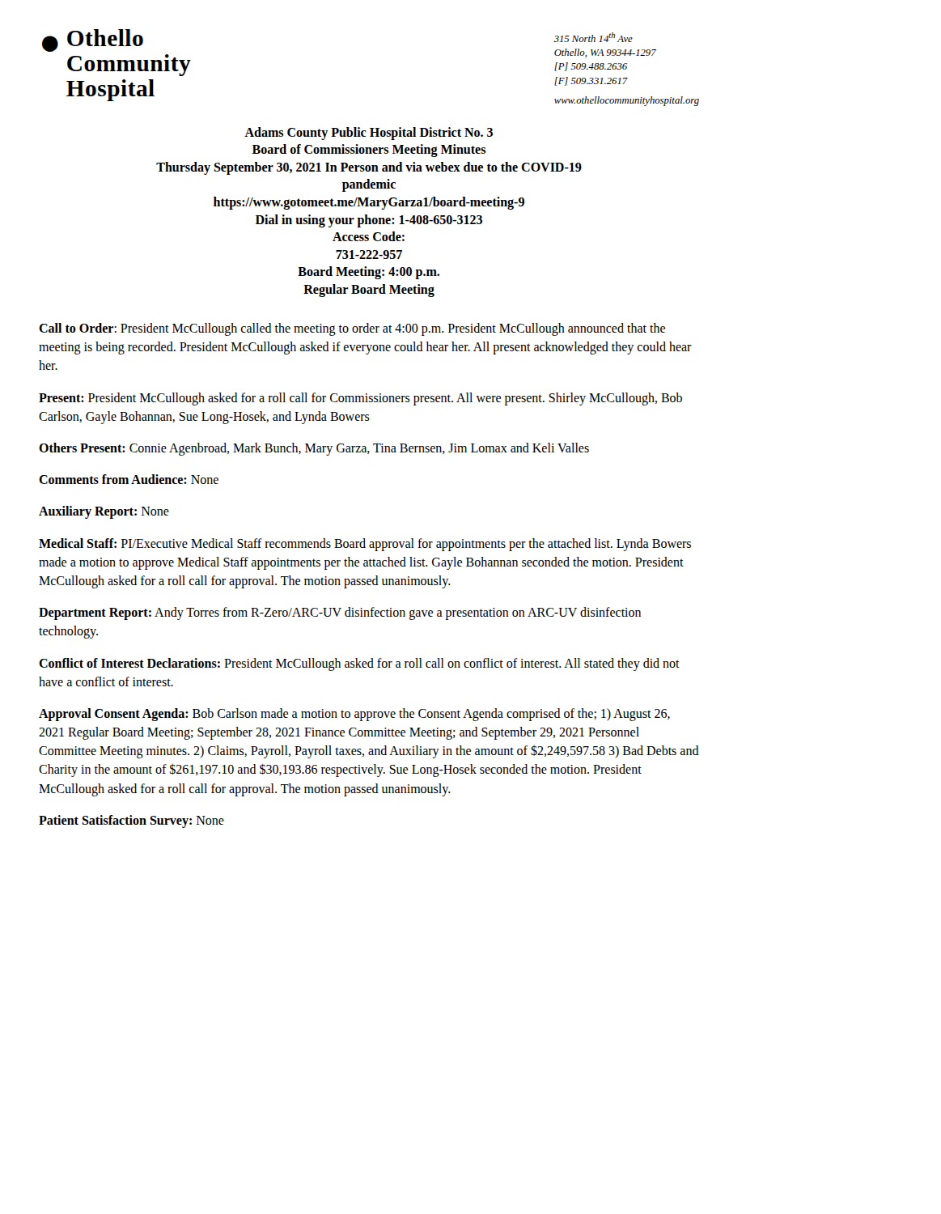● Othello
Community
Hospital
315 North 14th Ave
Othello, WA 99344-1297
[P] 509.488.2636
[F] 509.331.2617
www.othellocommunityhospital.org
Adams County Public Hospital District No. 3 Board of Commissioners Meeting Minutes Thursday September 30, 2021 In Person and via webex due to the COVID-19 pandemic https://www.gotomeet.me/MaryGarza1/board-meeting-9 Dial in using your phone: 1-408-650-3123 Access Code: 731-222-957 Board Meeting: 4:00 p.m. Regular Board Meeting
Call to Order: President McCullough called the meeting to order at 4:00 p.m. President McCullough announced that the meeting is being recorded. President McCullough asked if everyone could hear her. All present acknowledged they could hear her.
Present: President McCullough asked for a roll call for Commissioners present. All were present. Shirley McCullough, Bob Carlson, Gayle Bohannan, Sue Long-Hosek, and Lynda Bowers
Others Present: Connie Agenbroad, Mark Bunch, Mary Garza, Tina Bernsen, Jim Lomax and Keli Valles
Comments from Audience: None
Auxiliary Report: None
Medical Staff: PI/Executive Medical Staff recommends Board approval for appointments per the attached list. Lynda Bowers made a motion to approve Medical Staff appointments per the attached list. Gayle Bohannan seconded the motion. President McCullough asked for a roll call for approval. The motion passed unanimously.
Department Report: Andy Torres from R-Zero/ARC-UV disinfection gave a presentation on ARC-UV disinfection technology.
Conflict of Interest Declarations: President McCullough asked for a roll call on conflict of interest. All stated they did not have a conflict of interest.
Approval Consent Agenda: Bob Carlson made a motion to approve the Consent Agenda comprised of the; 1) August 26, 2021 Regular Board Meeting; September 28, 2021 Finance Committee Meeting; and September 29, 2021 Personnel Committee Meeting minutes. 2) Claims, Payroll, Payroll taxes, and Auxiliary in the amount of $2,249,597.58 3) Bad Debts and Charity in the amount of $261,197.10 and $30,193.86 respectively. Sue Long-Hosek seconded the motion. President McCullough asked for a roll call for approval. The motion passed unanimously.
Patient Satisfaction Survey: None